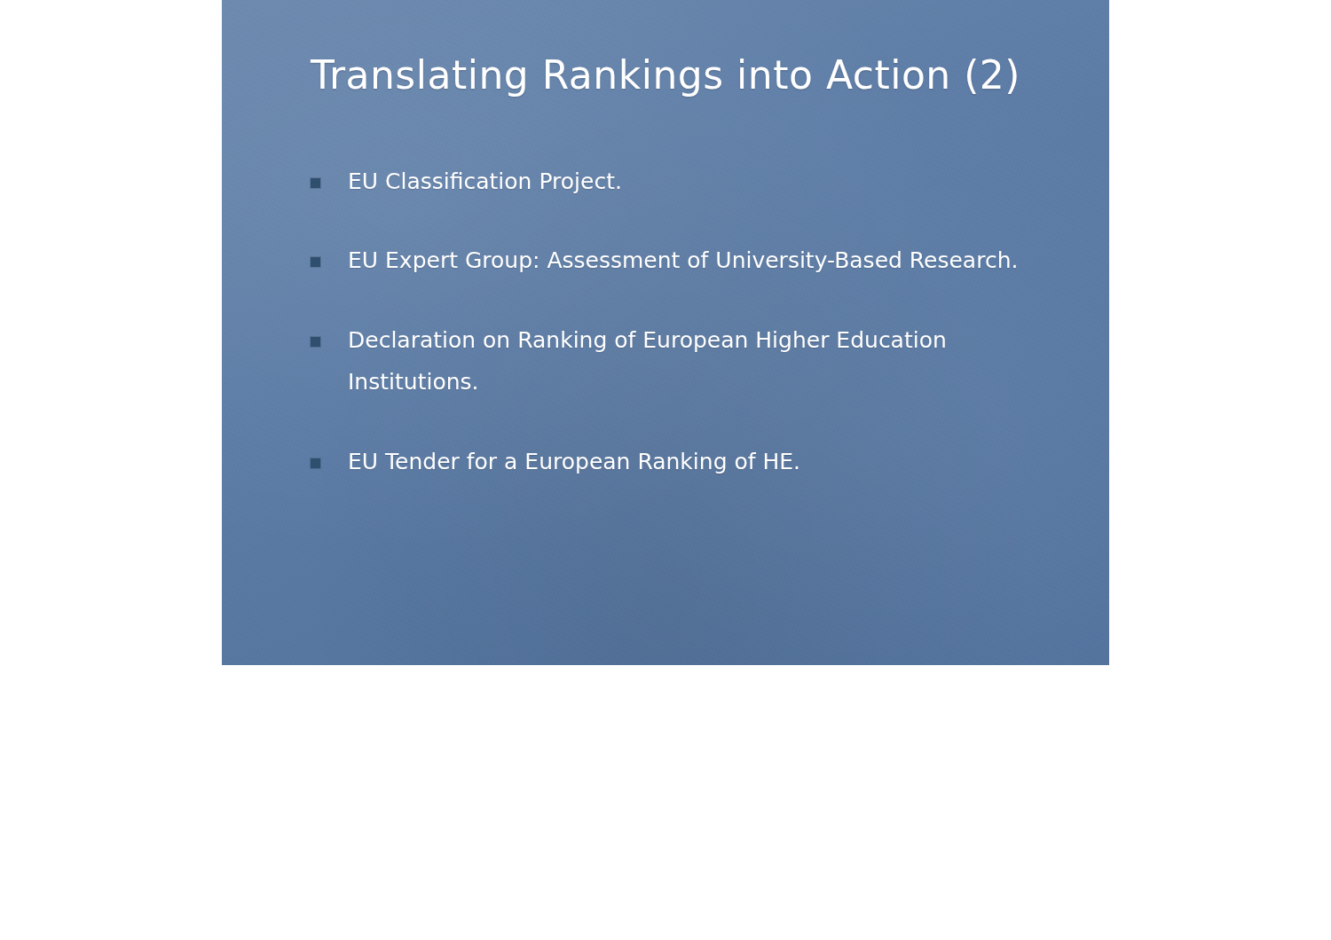Translating Rankings into Action (2)
EU Classification Project.
EU Expert Group: Assessment of University-Based Research.
Declaration on Ranking of European Higher Education Institutions.
EU Tender for a European Ranking of HE.